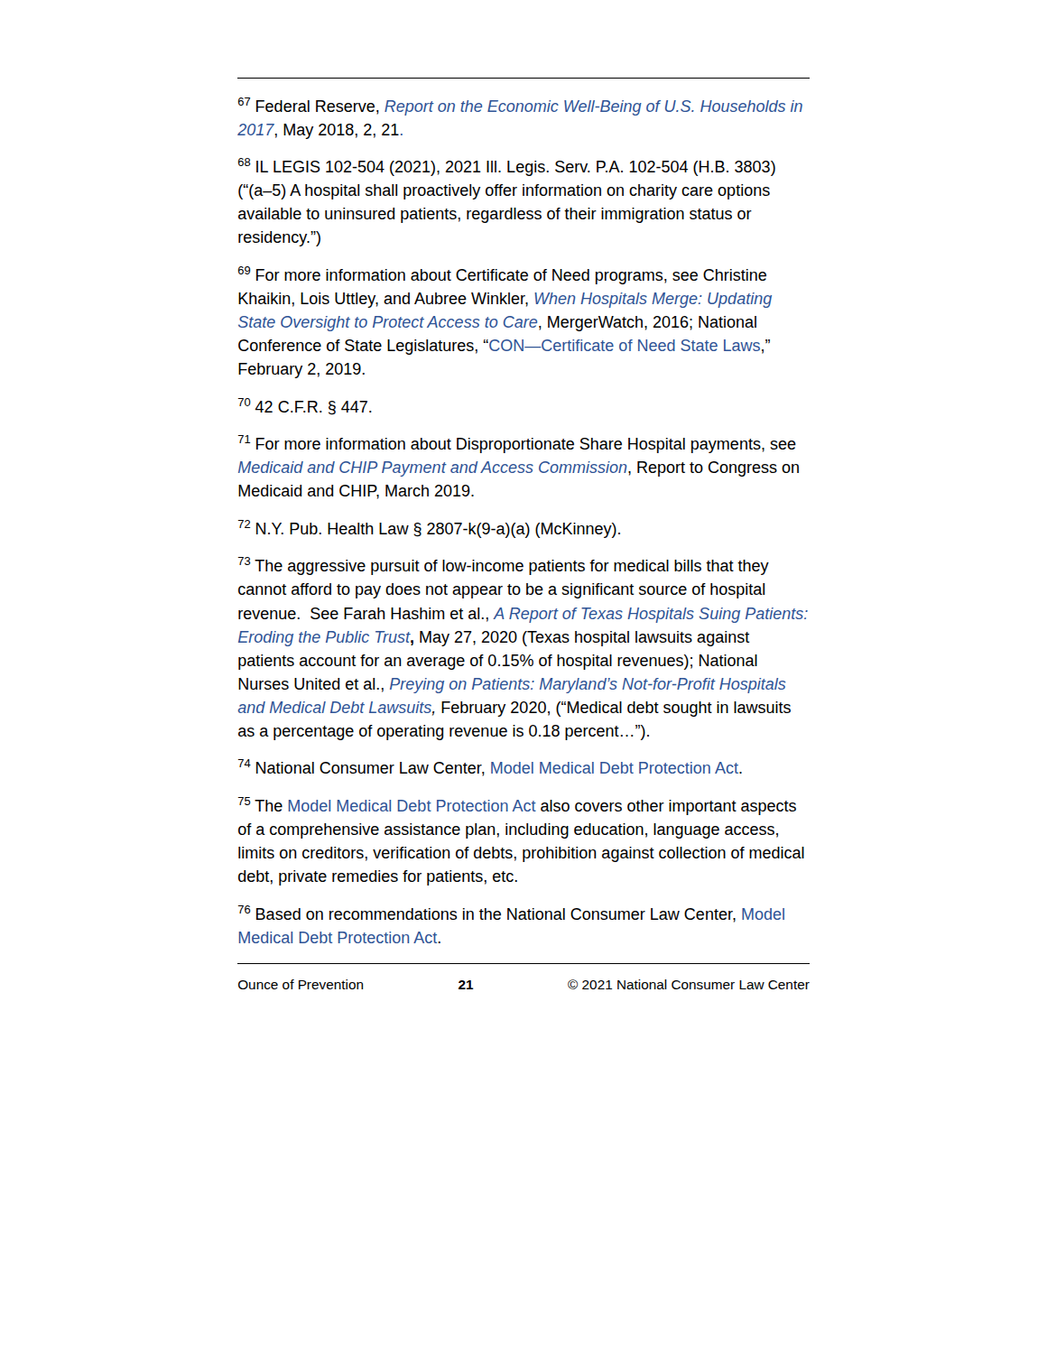67 Federal Reserve, Report on the Economic Well-Being of U.S. Households in 2017, May 2018, 2, 21.
68 IL LEGIS 102-504 (2021), 2021 Ill. Legis. Serv. P.A. 102-504 (H.B. 3803) (“(a–5) A hospital shall proactively offer information on charity care options available to uninsured patients, regardless of their immigration status or residency.”)
69 For more information about Certificate of Need programs, see Christine Khaikin, Lois Uttley, and Aubree Winkler, When Hospitals Merge: Updating State Oversight to Protect Access to Care, MergerWatch, 2016; National Conference of State Legislatures, “CON—Certificate of Need State Laws,” February 2, 2019.
70 42 C.F.R. § 447.
71 For more information about Disproportionate Share Hospital payments, see Medicaid and CHIP Payment and Access Commission, Report to Congress on Medicaid and CHIP, March 2019.
72 N.Y. Pub. Health Law § 2807-k(9-a)(a) (McKinney).
73 The aggressive pursuit of low-income patients for medical bills that they cannot afford to pay does not appear to be a significant source of hospital revenue. See Farah Hashim et al., A Report of Texas Hospitals Suing Patients: Eroding the Public Trust, May 27, 2020 (Texas hospital lawsuits against patients account for an average of 0.15% of hospital revenues); National Nurses United et al., Preying on Patients: Maryland’s Not-for-Profit Hospitals and Medical Debt Lawsuits, February 2020, (“Medical debt sought in lawsuits as a percentage of operating revenue is 0.18 percent…”).
74 National Consumer Law Center, Model Medical Debt Protection Act.
75 The Model Medical Debt Protection Act also covers other important aspects of a comprehensive assistance plan, including education, language access, limits on creditors, verification of debts, prohibition against collection of medical debt, private remedies for patients, etc.
76 Based on recommendations in the National Consumer Law Center, Model Medical Debt Protection Act.
Ounce of Prevention
21
© 2021 National Consumer Law Center